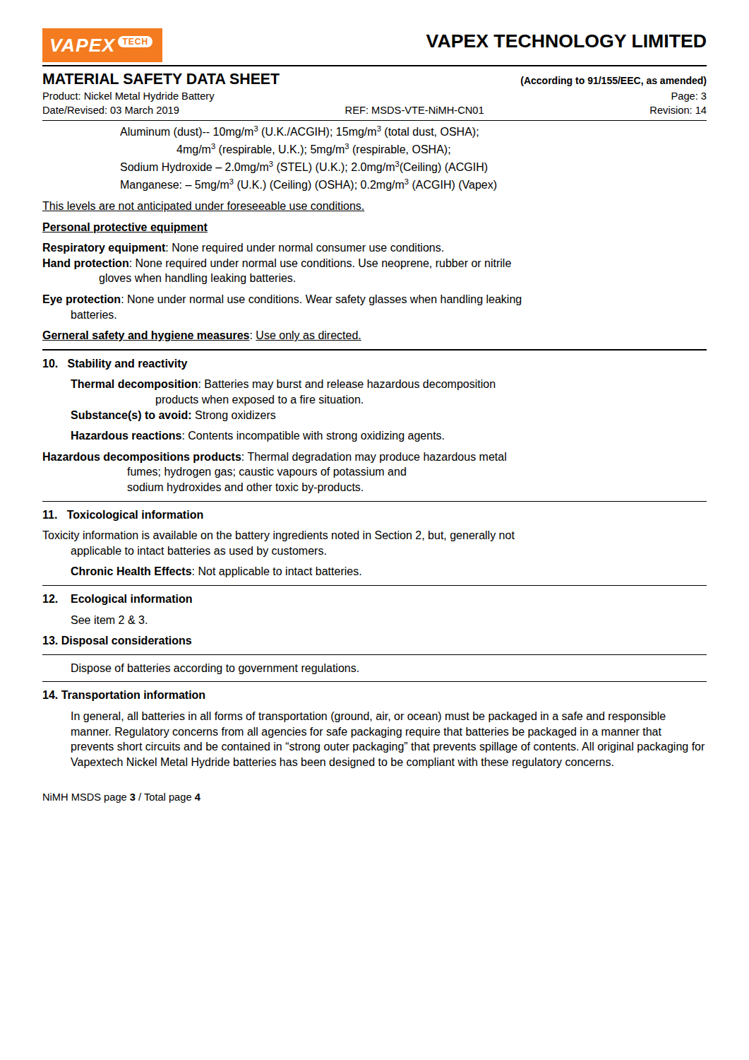VAPEXTECH
VAPEX TECHNOLOGY LIMITED
MATERIAL SAFETY DATA SHEET (According to 91/155/EEC, as amended)
Product: Nickel Metal Hydride Battery Page: 3
Date/Revised: 03 March 2019 REF: MSDS-VTE-NiMH-CN01 Revision: 14
Aluminum (dust)-- 10mg/m3 (U.K./ACGIH); 15mg/m3 (total dust, OSHA);
4mg/m3 (respirable, U.K.); 5mg/m3 (respirable, OSHA);
Sodium Hydroxide – 2.0mg/m3 (STEL) (U.K.); 2.0mg/m3(Ceiling) (ACGIH)
Manganese: – 5mg/m3 (U.K.) (Ceiling) (OSHA); 0.2mg/m3 (ACGIH) (Vapex)
This levels are not anticipated under foreseeable use conditions.
Personal protective equipment
Respiratory equipment: None required under normal consumer use conditions.
Hand protection: None required under normal use conditions. Use neoprene, rubber or nitrile
gloves when handling leaking batteries.
Eye protection: None under normal use conditions. Wear safety glasses when handling leaking
batteries.
Gerneral safety and hygiene measures: Use only as directed.
10. Stability and reactivity
Thermal decomposition: Batteries may burst and release hazardous decomposition
products when exposed to a fire situation.
Substance(s) to avoid: Strong oxidizers
Hazardous reactions: Contents incompatible with strong oxidizing agents.
Hazardous decompositions products: Thermal degradation may produce hazardous metal
fumes; hydrogen gas; caustic vapours of potassium and
sodium hydroxides and other toxic by-products.
11. Toxicological information
Toxicity information is available on the battery ingredients noted in Section 2, but, generally not
applicable to intact batteries as used by customers.
Chronic Health Effects: Not applicable to intact batteries.
12. Ecological information
See item 2 & 3.
13. Disposal considerations
Dispose of batteries according to government regulations.
14. Transportation information
In general, all batteries in all forms of transportation (ground, air, or ocean) must be packaged in a safe and responsible manner. Regulatory concerns from all agencies for safe packaging require that batteries be packaged in a manner that prevents short circuits and be contained in “strong outer packaging” that prevents spillage of contents. All original packaging for Vapextech Nickel Metal Hydride batteries has been designed to be compliant with these regulatory concerns.
NiMH MSDS page 3 / Total page 4